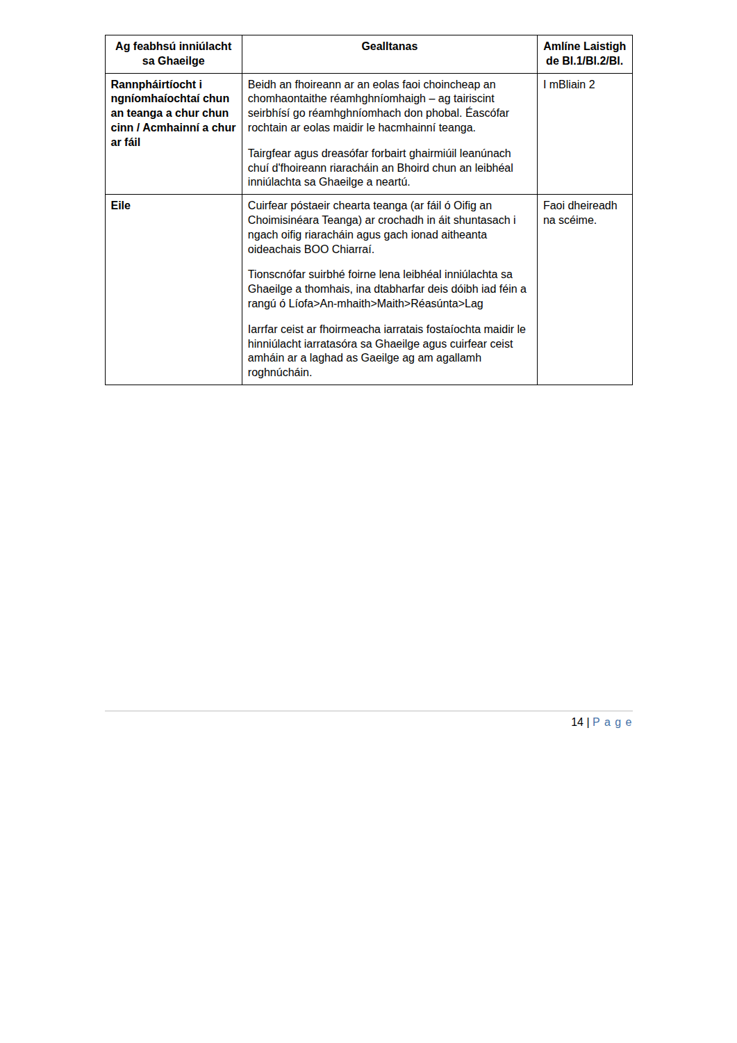| Ag feabhsú inniúlacht sa Ghaeilge | Gealltanas | Amlíne Laistigh de Bl.1/Bl.2/Bl. |
| --- | --- | --- |
| Rannpháirtíocht i ngníomhaíochtaí chun an teanga a chur chun cinn / Acmhainní a chur ar fáil | Beidh an fhoireann ar an eolas faoi choincheap an chomhaontaithe réamhghníomhaigh – ag tairiscint seirbhísí go réamhghníomhach don phobal. Éascófar rochtain ar eolas maidir le hacmhainní teanga. Tairgfear agus dreasófar forbairt ghairmiúil leanúnach chuí d'fhoireann riaracháin an Bhoird chun an leibhéal inniúlachta sa Ghaeilge a neartú. | I mBliain 2 |
| Eile | Cuirfear póstaeir chearta teanga (ar fáil ó Oifig an Choimisinéara Teanga) ar crochadh in áit shuntasach i ngach oifig riaracháin agus gach ionad aitheanta oideachais BOO Chiarraí. Tionscnófar suirbhé foirne lena leibhéal inniúlachta sa Ghaeilge a thomhais, ina dtabharfar deis dóibh iad féin a rangú ó Líofa>An-mhaith>Maith>Réasúnta>Lag Iarrfar ceist ar fhoirmeacha iarratais fostaíochta maidir le hinniúlacht iarratasóra sa Ghaeilge agus cuirfear ceist amháin ar a laghad as Gaeilge ag am agallamh roghnúcháin. | Faoi dheireadh na scéime. |
14 | P a g e